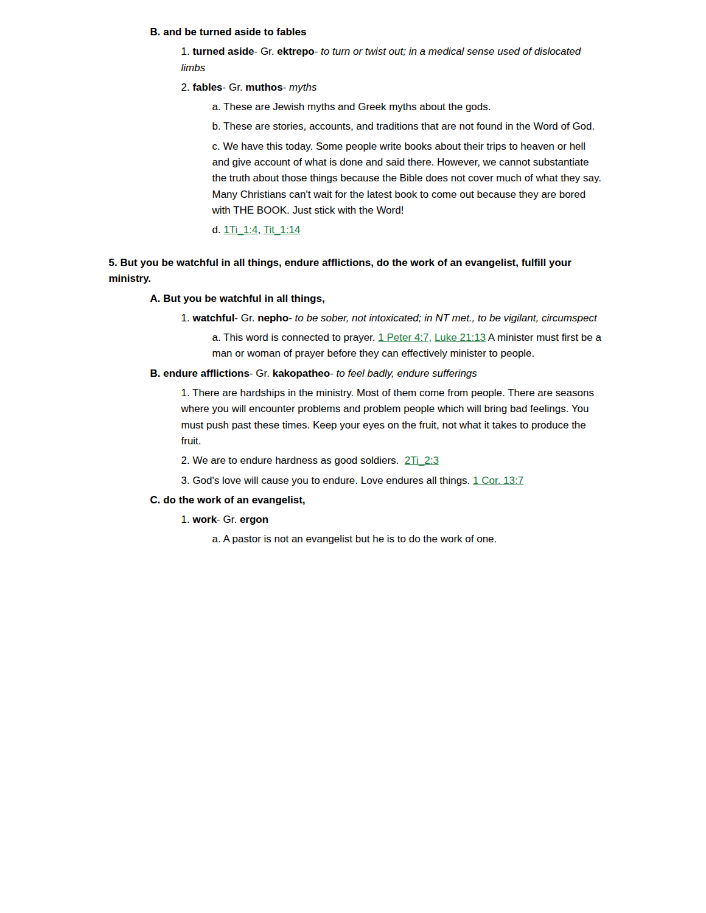B. and be turned aside to fables
1. turned aside- Gr. ektrepo- to turn or twist out; in a medical sense used of dislocated limbs
2. fables- Gr. muthos- myths
a. These are Jewish myths and Greek myths about the gods.
b. These are stories, accounts, and traditions that are not found in the Word of God.
c. We have this today. Some people write books about their trips to heaven or hell and give account of what is done and said there. However, we cannot substantiate the truth about those things because the Bible does not cover much of what they say. Many Christians can't wait for the latest book to come out because they are bored with THE BOOK. Just stick with the Word!
d. 1Ti_1:4, Tit_1:14
5. But you be watchful in all things, endure afflictions, do the work of an evangelist, fulfill your ministry.
A. But you be watchful in all things,
1. watchful- Gr. nepho- to be sober, not intoxicated; in NT met., to be vigilant, circumspect
a. This word is connected to prayer. 1 Peter 4:7, Luke 21:13 A minister must first be a man or woman of prayer before they can effectively minister to people.
B. endure afflictions- Gr. kakopatheo- to feel badly, endure sufferings
1. There are hardships in the ministry. Most of them come from people. There are seasons where you will encounter problems and problem people which will bring bad feelings. You must push past these times. Keep your eyes on the fruit, not what it takes to produce the fruit.
2. We are to endure hardness as good soldiers. 2Ti_2:3
3. God's love will cause you to endure. Love endures all things. 1 Cor. 13:7
C. do the work of an evangelist,
1. work- Gr. ergon
a. A pastor is not an evangelist but he is to do the work of one.